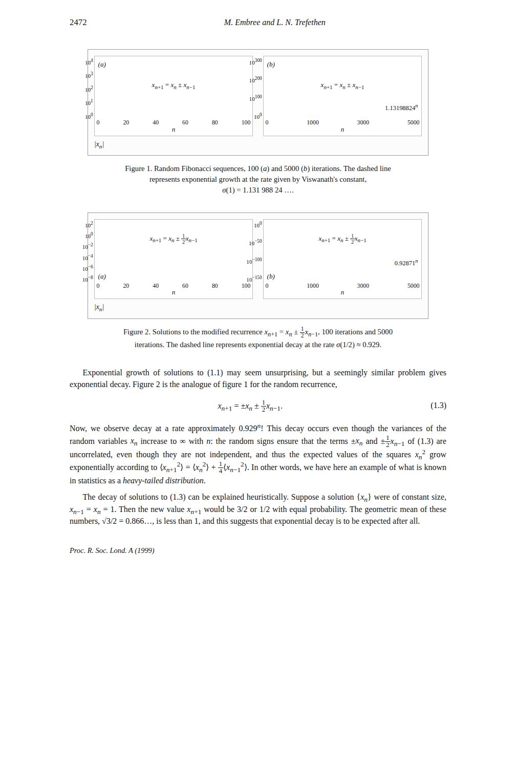2472 M. Embree and L. N. Trefethen
(a)
104 103 102 101 100
xn+1 = xn ± xn−1
020406080100
n
(b)
10300 10200 10100 100
xn+1 = xn ± xn−1 1.13198824n
0100030005000
n
|xn|
Figure 1. Random Fibonacci sequences, 100 (a) and 5000 (b) iterations. The dashed line represents exponential growth at the rate given by Viswanath's constant,
σ(1) = 1.131 988 24 ….
102 100 10−2 10−4 10−6 10−8
xn+1 = xn ± 12 xn−1 (a)
020406080100
n
100 10−50 10−100 10−150
xn+1 = xn ± 12 xn−1 0.92871n (b)
0100030005000
n
|xn|
Figure 2. Solutions to the modified recurrence xn+1 = xn ± 12 xn−1, 100 iterations and 5000 iterations. The dashed line represents exponential decay at the rate σ(1/2) ≈ 0.929.
Exponential growth of solutions to (1.1) may seem unsurprising, but a seemingly similar problem gives exponential decay. Figure 2 is the analogue of figure 1 for the random recurrence,
(1.3) xn+1 = ±xn ± 12 xn−1.
Now, we observe decay at a rate approximately 0.929n! This decay occurs even though the variances of the random variables xn increase to ∞ with n: the random signs ensure that the terms ±xn and ±12 xn−1 of (1.3) are uncorrelated, even though they are not independent, and thus the expected values of the squares xn2 grow exponentially according to ⟨xn+12⟩ = ⟨xn2⟩ + 14⟨xn−12⟩. In other words, we have here an example of what is known in statistics as a heavy-tailed distribution.
The decay of solutions to (1.3) can be explained heuristically. Suppose a solution {xn} were of constant size, xn−1 = xn = 1. Then the new value xn+1 would be 3/2 or 1/2 with equal probability. The geometric mean of these numbers, √3/2 = 0.866…, is less than 1, and this suggests that exponential decay is to be expected after all.
Proc. R. Soc. Lond. A (1999)